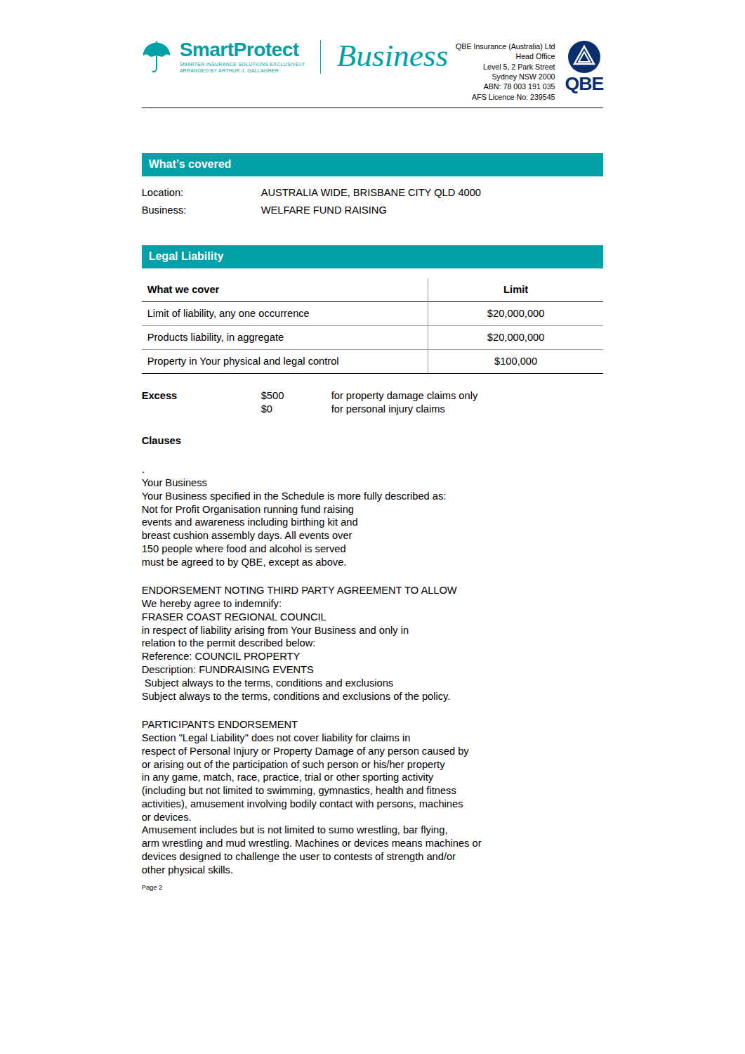SmartProtect SMARTER INSURANCE SOLUTIONS EXCLUSIVELY
ARRANGED BY ARTHUR J. GALLAGHER
Business
QBE Insurance (Australia) Ltd
Head Office
Level 5, 2 Park Street
Sydney NSW 2000
ABN: 78 003 191 035
AFS Licence No: 239545
QBE
What’s covered
Location:
AUSTRALIA WIDE, BRISBANE CITY QLD 4000
Business:
WELFARE FUND RAISING
Legal Liability
| What we cover | Limit |
| --- | --- |
| Limit of liability, any one occurrence | $20,000,000 |
| Products liability, in aggregate | $20,000,000 |
| Property in Your physical and legal control | $100,000 |
Excess
$500
$0
for property damage claims only
for personal injury claims
Clauses
.
Your Business
Your Business specified in the Schedule is more fully described as:
Not for Profit Organisation running fund raising
events and awareness including birthing kit and
breast cushion assembly days. All events over
150 people where food and alcohol is served
must be agreed to by QBE, except as above.
ENDORSEMENT NOTING THIRD PARTY AGREEMENT TO ALLOW
We hereby agree to indemnify:
FRASER COAST REGIONAL COUNCIL
in respect of liability arising from Your Business and only in
relation to the permit described below:
Reference: COUNCIL PROPERTY
Description: FUNDRAISING EVENTS
Subject always to the terms, conditions and exclusions
Subject always to the terms, conditions and exclusions of the policy.
PARTICIPANTS ENDORSEMENT
Section "Legal Liability" does not cover liability for claims in
respect of Personal Injury or Property Damage of any person caused by
or arising out of the participation of such person or his/her property
in any game, match, race, practice, trial or other sporting activity
(including but not limited to swimming, gymnastics, health and fitness
activities), amusement involving bodily contact with persons, machines
or devices.
Amusement includes but is not limited to sumo wrestling, bar flying,
arm wrestling and mud wrestling. Machines or devices means machines or
devices designed to challenge the user to contests of strength and/or
other physical skills.
Page 2